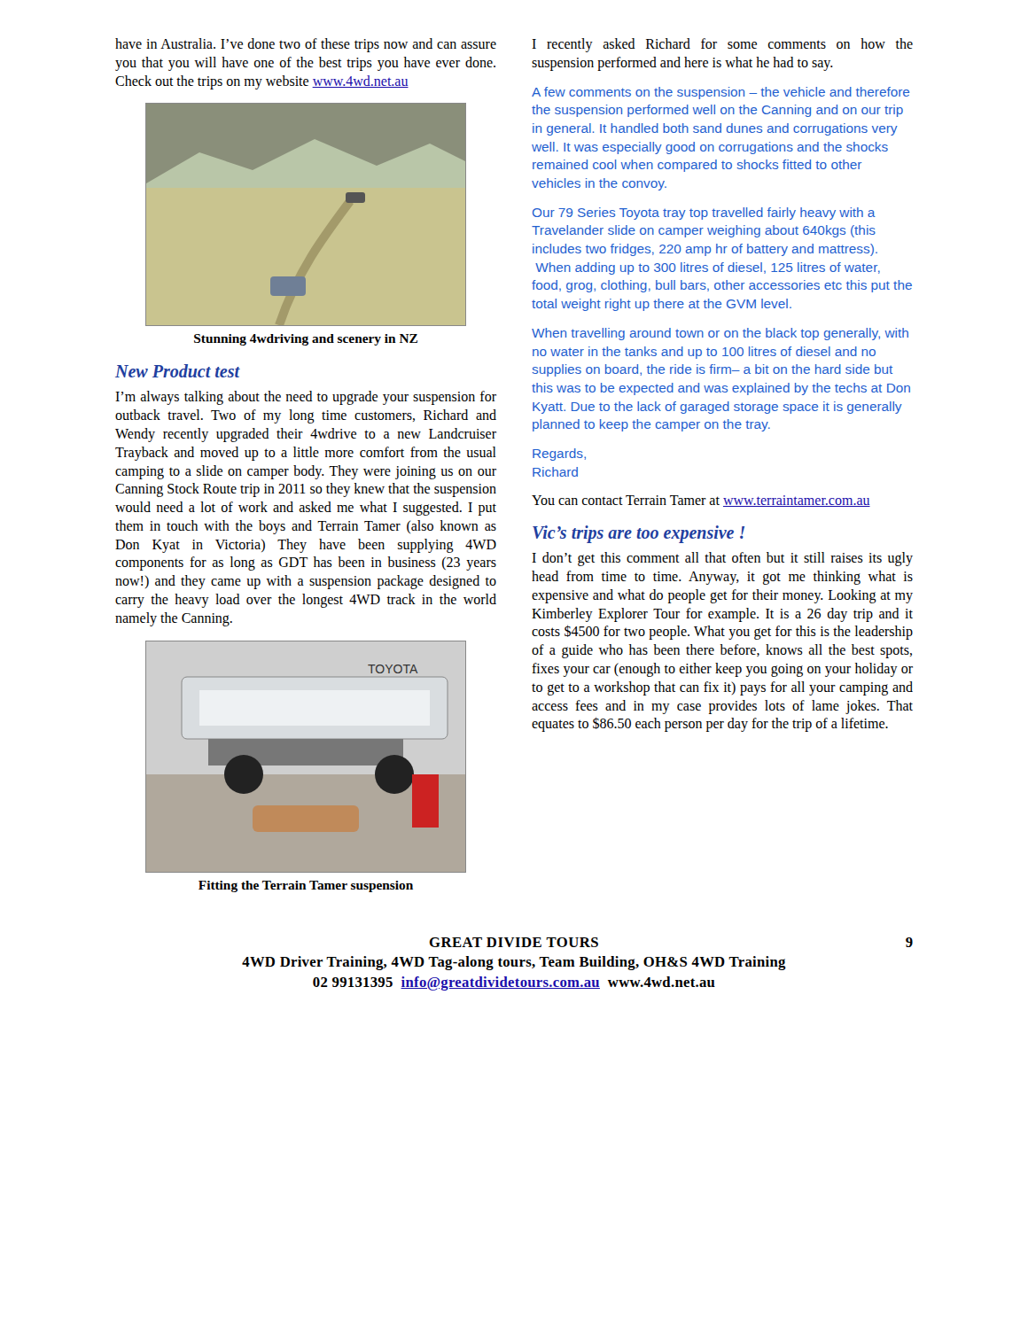have in Australia. I’ve done two of these trips now and can assure you that you will have one of the best trips you have ever done. Check out the trips on my website www.4wd.net.au
Stunning 4wdriving and scenery in NZ
New Product test
I’m always talking about the need to upgrade your suspension for outback travel. Two of my long time customers, Richard and Wendy recently upgraded their 4wdrive to a new Landcruiser Trayback and moved up to a little more comfort from the usual camping to a slide on camper body. They were joining us on our Canning Stock Route trip in 2011 so they knew that the suspension would need a lot of work and asked me what I suggested. I put them in touch with the boys and Terrain Tamer (also known as Don Kyat in Victoria) They have been supplying 4WD components for as long as GDT has been in business (23 years now!) and they came up with a suspension package designed to carry the heavy load over the longest 4WD track in the world namely the Canning.
Fitting the Terrain Tamer suspension
I recently asked Richard for some comments on how the suspension performed and here is what he had to say.
A few comments on the suspension – the vehicle and therefore the suspension performed well on the Canning and on our trip in general. It handled both sand dunes and corrugations very well. It was especially good on corrugations and the shocks remained cool when compared to shocks fitted to other vehicles in the convoy.
Our 79 Series Toyota tray top travelled fairly heavy with a Travelander slide on camper weighing about 640kgs (this includes two fridges, 220 amp hr of battery and mattress). When adding up to 300 litres of diesel, 125 litres of water, food, grog, clothing, bull bars, other accessories etc this put the total weight right up there at the GVM level.
When travelling around town or on the black top generally, with no water in the tanks and up to 100 litres of diesel and no supplies on board, the ride is firm– a bit on the hard side but this was to be expected and was explained by the techs at Don Kyatt. Due to the lack of garaged storage space it is generally planned to keep the camper on the tray.
Regards,
Richard
You can contact Terrain Tamer at www.terraintamer.com.au
Vic’s trips are too expensive !
I don’t get this comment all that often but it still raises its ugly head from time to time. Anyway, it got me thinking what is expensive and what do people get for their money. Looking at my Kimberley Explorer Tour for example. It is a 26 day trip and it costs $4500 for two people. What you get for this is the leadership of a guide who has been there before, knows all the best spots, fixes your car (enough to either keep you going on your holiday or to get to a workshop that can fix it) pays for all your camping and access fees and in my case provides lots of lame jokes. That equates to $86.50 each person per day for the trip of a lifetime.
9
GREAT DIVIDE TOURS
4WD Driver Training, 4WD Tag-along tours, Team Building, OH&S 4WD Training
02 99131395 info@greatdividetours.com.au www.4wd.net.au